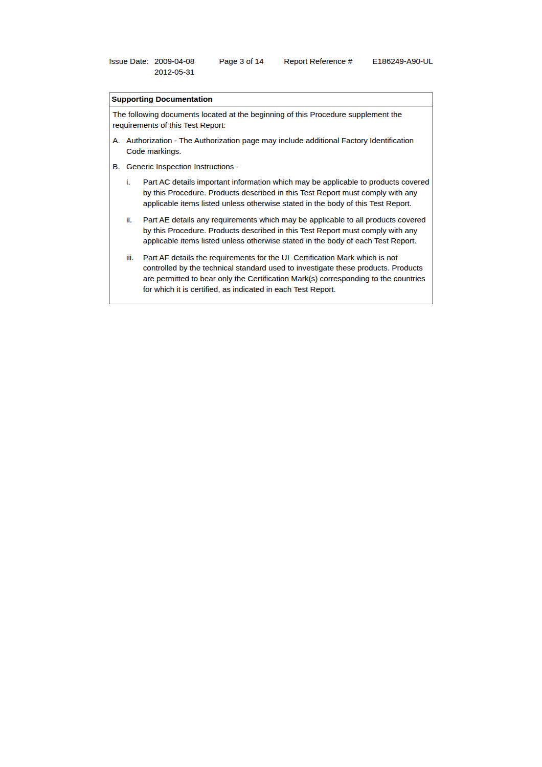| Issue Date: | 2009-04-08 | Page 3 of 14 | Report Reference # | E186249-A90-UL |
| | 2012-05-31 | | | |
Supporting Documentation
The following documents located at the beginning of this Procedure supplement the requirements of this Test Report:
A. Authorization - The Authorization page may include additional Factory Identification Code markings.
B. Generic Inspection Instructions -
i. Part AC details important information which may be applicable to products covered by this Procedure. Products described in this Test Report must comply with any applicable items listed unless otherwise stated in the body of this Test Report.
ii. Part AE details any requirements which may be applicable to all products covered by this Procedure. Products described in this Test Report must comply with any applicable items listed unless otherwise stated in the body of each Test Report.
iii. Part AF details the requirements for the UL Certification Mark which is not controlled by the technical standard used to investigate these products. Products are permitted to bear only the Certification Mark(s) corresponding to the countries for which it is certified, as indicated in each Test Report.